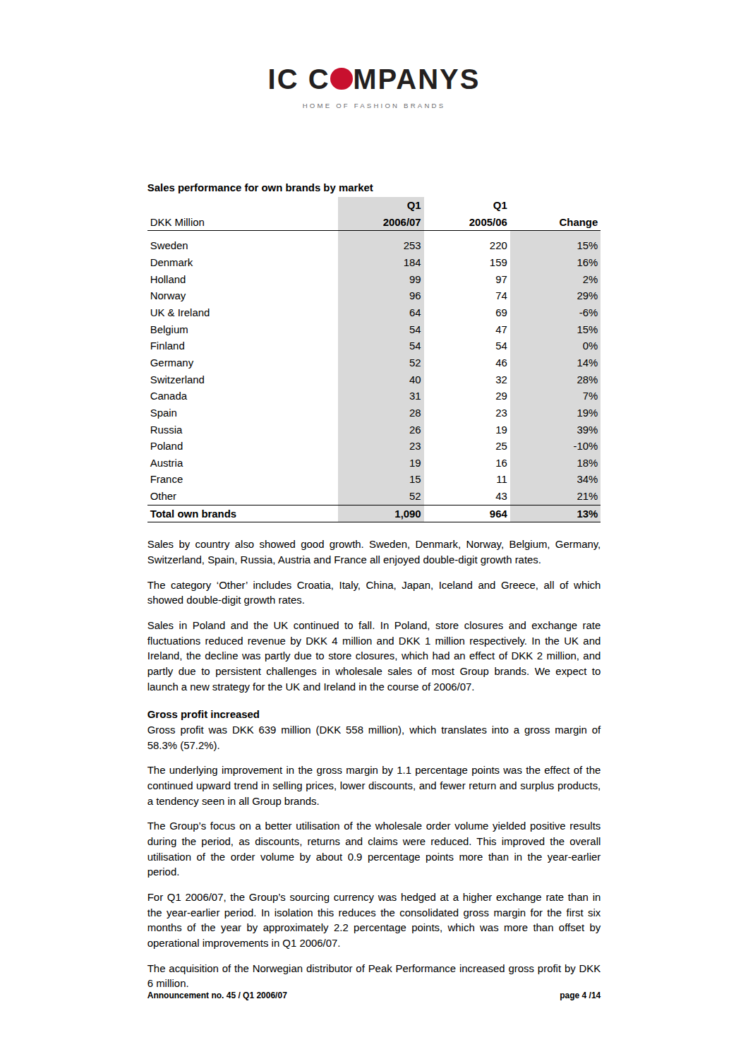IC C MPANYS
HOME OF FASHION BRANDS
Sales performance for own brands by market
| | Q1 | Q1 | |
| --- | --- | --- | --- |
| DKK Million | 2006/07 | 2005/06 | Change |
| Sweden | 253 | 220 | 15% |
| Denmark | 184 | 159 | 16% |
| Holland | 99 | 97 | 2% |
| Norway | 96 | 74 | 29% |
| UK & Ireland | 64 | 69 | -6% |
| Belgium | 54 | 47 | 15% |
| Finland | 54 | 54 | 0% |
| Germany | 52 | 46 | 14% |
| Switzerland | 40 | 32 | 28% |
| Canada | 31 | 29 | 7% |
| Spain | 28 | 23 | 19% |
| Russia | 26 | 19 | 39% |
| Poland | 23 | 25 | -10% |
| Austria | 19 | 16 | 18% |
| France | 15 | 11 | 34% |
| Other | 52 | 43 | 21% |
| Total own brands | 1,090 | 964 | 13% |
Sales by country also showed good growth. Sweden, Denmark, Norway, Belgium, Germany, Switzerland, Spain, Russia, Austria and France all enjoyed double-digit growth rates.
The category ‘Other’ includes Croatia, Italy, China, Japan, Iceland and Greece, all of which showed double-digit growth rates.
Sales in Poland and the UK continued to fall. In Poland, store closures and exchange rate fluctuations reduced revenue by DKK 4 million and DKK 1 million respectively. In the UK and Ireland, the decline was partly due to store closures, which had an effect of DKK 2 million, and partly due to persistent challenges in wholesale sales of most Group brands. We expect to launch a new strategy for the UK and Ireland in the course of 2006/07.
Gross profit increased
Gross profit was DKK 639 million (DKK 558 million), which translates into a gross margin of 58.3% (57.2%).
The underlying improvement in the gross margin by 1.1 percentage points was the effect of the continued upward trend in selling prices, lower discounts, and fewer return and surplus products, a tendency seen in all Group brands.
The Group’s focus on a better utilisation of the wholesale order volume yielded positive results during the period, as discounts, returns and claims were reduced. This improved the overall utilisation of the order volume by about 0.9 percentage points more than in the year-earlier period.
For Q1 2006/07, the Group’s sourcing currency was hedged at a higher exchange rate than in the year-earlier period. In isolation this reduces the consolidated gross margin for the first six months of the year by approximately 2.2 percentage points, which was more than offset by operational improvements in Q1 2006/07.
The acquisition of the Norwegian distributor of Peak Performance increased gross profit by DKK 6 million.
Announcement no. 45 / Q1 2006/07 page 4 /14